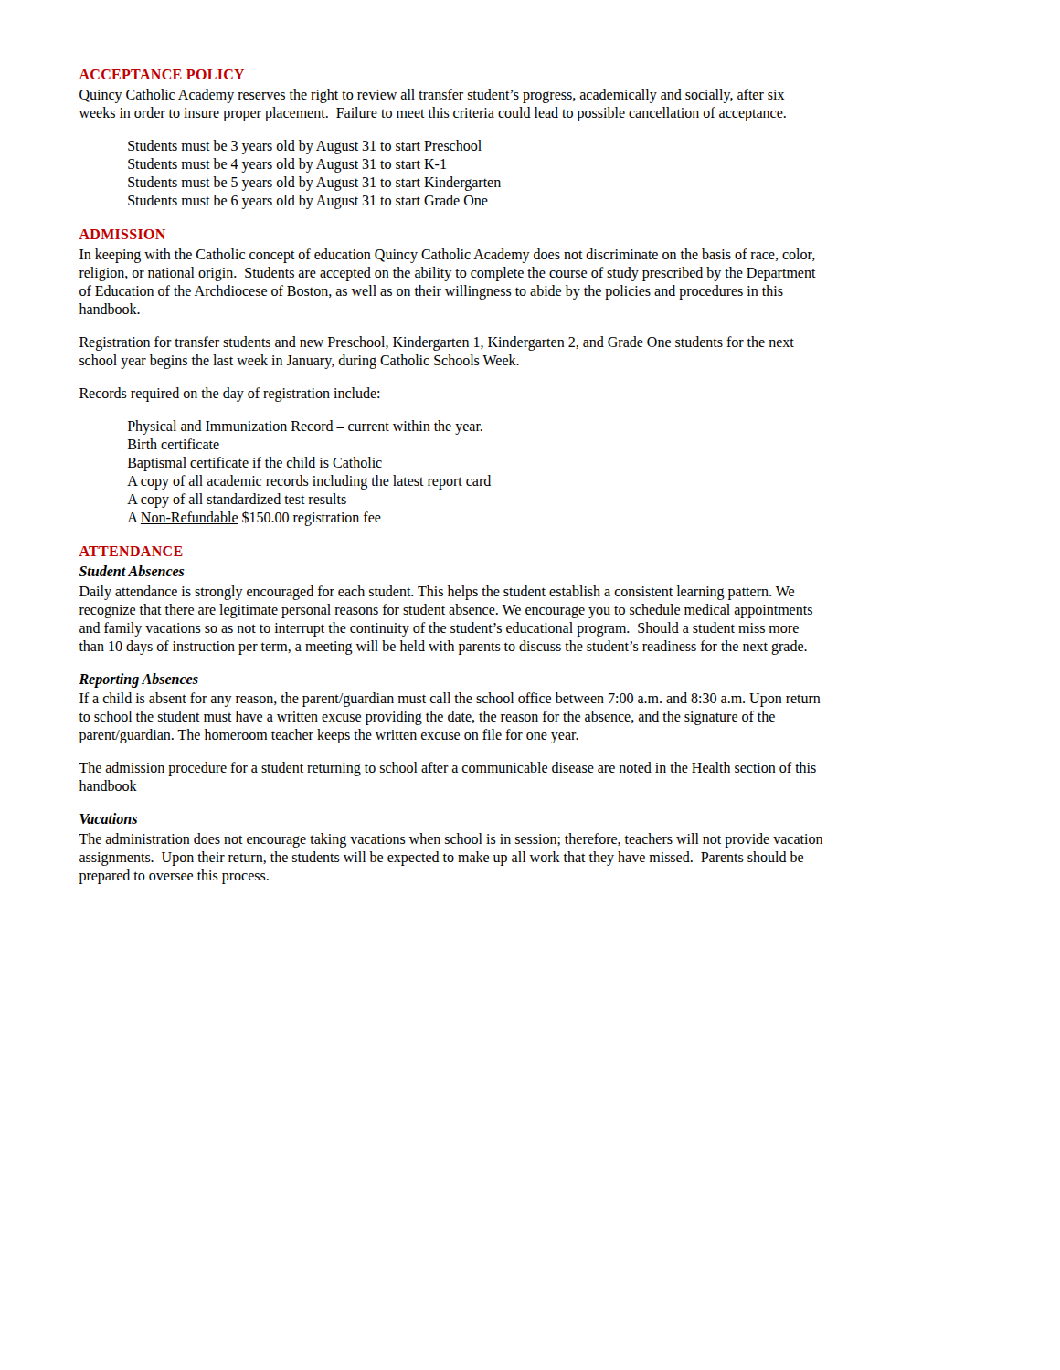ACCEPTANCE POLICY
Quincy Catholic Academy reserves the right to review all transfer student’s progress, academically and socially, after six weeks in order to insure proper placement. Failure to meet this criteria could lead to possible cancellation of acceptance.
Students must be 3 years old by August 31 to start Preschool
Students must be 4 years old by August 31 to start K-1
Students must be 5 years old by August 31 to start Kindergarten
Students must be 6 years old by August 31 to start Grade One
ADMISSION
In keeping with the Catholic concept of education Quincy Catholic Academy does not discriminate on the basis of race, color, religion, or national origin. Students are accepted on the ability to complete the course of study prescribed by the Department of Education of the Archdiocese of Boston, as well as on their willingness to abide by the policies and procedures in this handbook.
Registration for transfer students and new Preschool, Kindergarten 1, Kindergarten 2, and Grade One students for the next school year begins the last week in January, during Catholic Schools Week.
Records required on the day of registration include:
Physical and Immunization Record – current within the year.
Birth certificate
Baptismal certificate if the child is Catholic
A copy of all academic records including the latest report card
A copy of all standardized test results
A Non-Refundable $150.00 registration fee
ATTENDANCE
Student Absences
Daily attendance is strongly encouraged for each student. This helps the student establish a consistent learning pattern. We recognize that there are legitimate personal reasons for student absence. We encourage you to schedule medical appointments and family vacations so as not to interrupt the continuity of the student’s educational program. Should a student miss more than 10 days of instruction per term, a meeting will be held with parents to discuss the student’s readiness for the next grade.
Reporting Absences
If a child is absent for any reason, the parent/guardian must call the school office between 7:00 a.m. and 8:30 a.m. Upon return to school the student must have a written excuse providing the date, the reason for the absence, and the signature of the parent/guardian. The homeroom teacher keeps the written excuse on file for one year.
The admission procedure for a student returning to school after a communicable disease are noted in the Health section of this handbook
Vacations
The administration does not encourage taking vacations when school is in session; therefore, teachers will not provide vacation assignments. Upon their return, the students will be expected to make up all work that they have missed. Parents should be prepared to oversee this process.